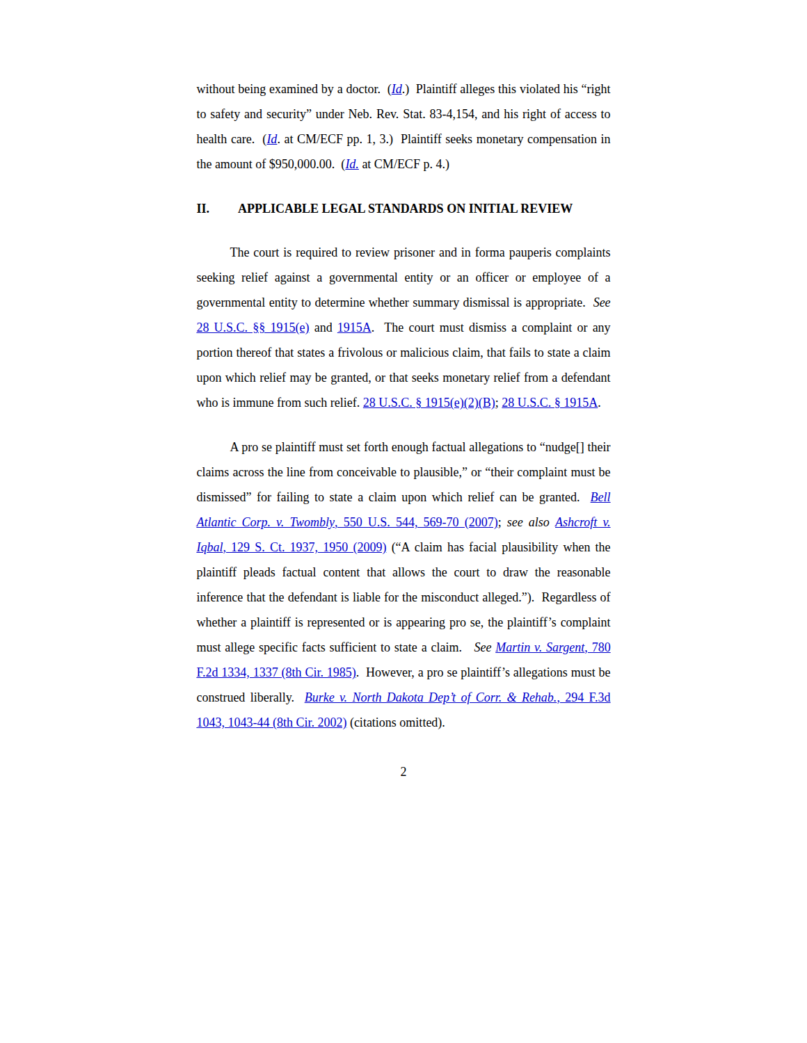without being examined by a doctor. (Id.) Plaintiff alleges this violated his “right to safety and security” under Neb. Rev. Stat. 83-4,154, and his right of access to health care. (Id. at CM/ECF pp. 1, 3.) Plaintiff seeks monetary compensation in the amount of $950,000.00. (Id. at CM/ECF p. 4.)
II. APPLICABLE LEGAL STANDARDS ON INITIAL REVIEW
The court is required to review prisoner and in forma pauperis complaints seeking relief against a governmental entity or an officer or employee of a governmental entity to determine whether summary dismissal is appropriate. See 28 U.S.C. §§ 1915(e) and 1915A. The court must dismiss a complaint or any portion thereof that states a frivolous or malicious claim, that fails to state a claim upon which relief may be granted, or that seeks monetary relief from a defendant who is immune from such relief. 28 U.S.C. § 1915(e)(2)(B); 28 U.S.C. § 1915A.
A pro se plaintiff must set forth enough factual allegations to “nudge[] their claims across the line from conceivable to plausible,” or “their complaint must be dismissed” for failing to state a claim upon which relief can be granted. Bell Atlantic Corp. v. Twombly, 550 U.S. 544, 569-70 (2007); see also Ashcroft v. Iqbal, 129 S. Ct. 1937, 1950 (2009) (“A claim has facial plausibility when the plaintiff pleads factual content that allows the court to draw the reasonable inference that the defendant is liable for the misconduct alleged.”). Regardless of whether a plaintiff is represented or is appearing pro se, the plaintiff’s complaint must allege specific facts sufficient to state a claim. See Martin v. Sargent, 780 F.2d 1334, 1337 (8th Cir. 1985). However, a pro se plaintiff’s allegations must be construed liberally. Burke v. North Dakota Dep’t of Corr. & Rehab., 294 F.3d 1043, 1043-44 (8th Cir. 2002) (citations omitted).
2